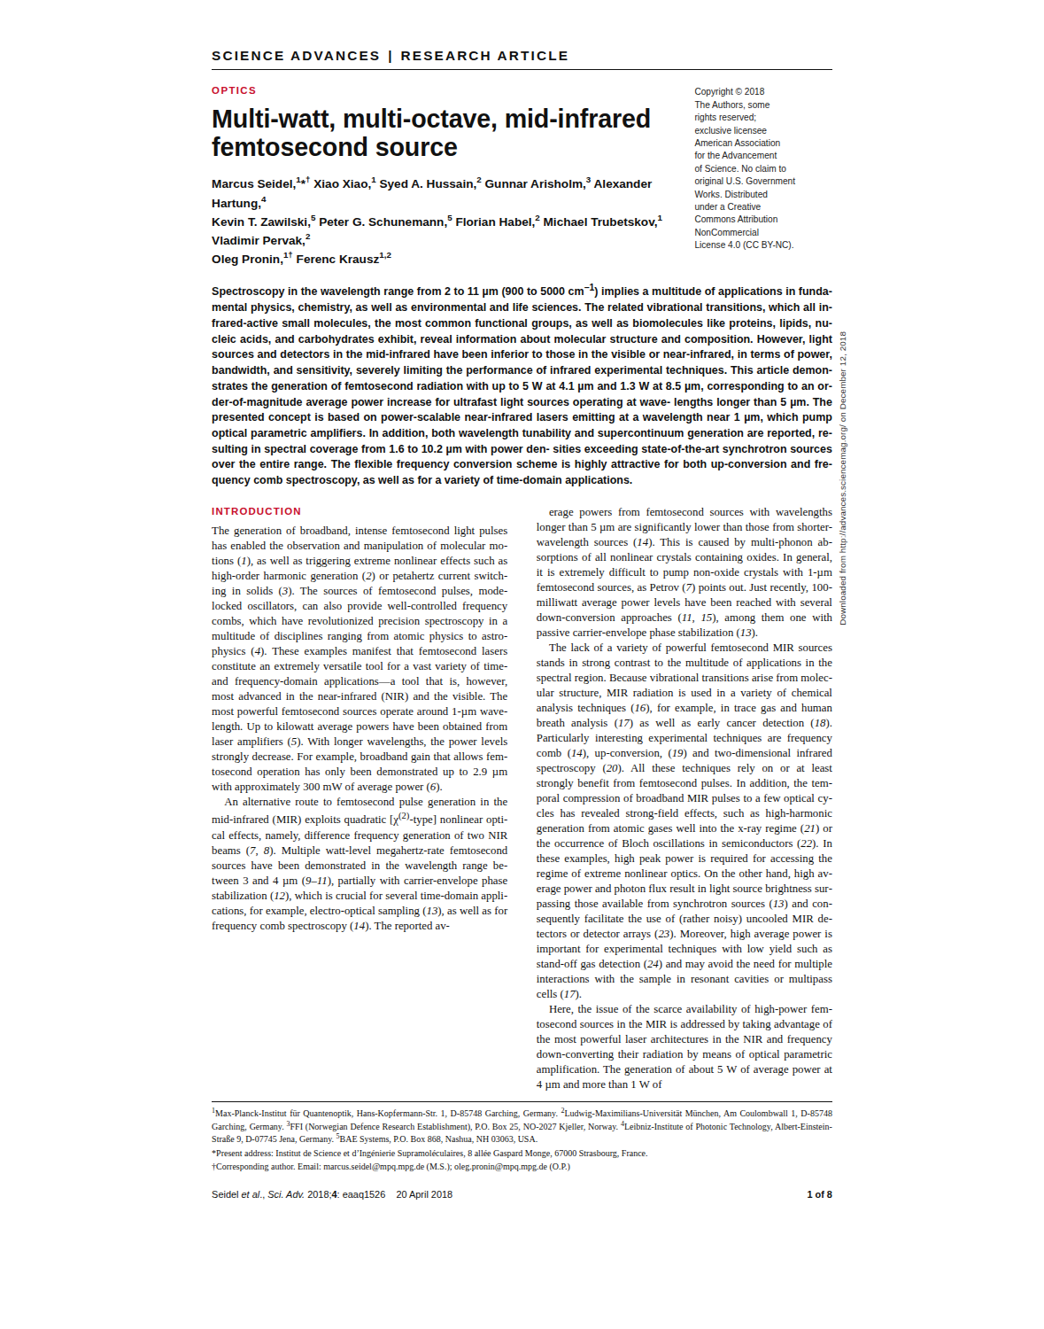SCIENCE ADVANCES|RESEARCH ARTICLE
Optics
Multi-watt, multi-octave, mid-infrared
femtosecond source
Marcus Seidel,1*† Xiao Xiao,1 Syed A. Hussain,2 Gunnar Arisholm,3 Alexander Hartung,4
Kevin T. Zawilski,5 Peter G. Schunemann,5 Florian Habel,2 Michael Trubetskov,1 Vladimir Pervak,2
Oleg Pronin,1† Ferenc Krausz1,2
Copyright © 2018
The Authors, some
rights reserved;
exclusive licensee
American Association
for the Advancement
of Science. No claim to
original U.S. Government
Works. Distributed
under a Creative
Commons Attribution
NonCommercial
License 4.0 (CC BY-NC).
Spectroscopy in the wavelength range from 2 to 11 µm (900 to 5000 cm−1) implies a multitude of applications in fundamental physics, chemistry, as well as environmental and life sciences. The related vibrational transitions, which all infrared-active small molecules, the most common functional groups, as well as biomolecules like proteins, lipids, nucleic acids, and carbohydrates exhibit, reveal information about molecular structure and composition. However, light sources and detectors in the mid-infrared have been inferior to those in the visible or near-infrared, in terms of power, bandwidth, and sensitivity, severely limiting the performance of infrared experimental techniques. This article demonstrates the generation of femtosecond radiation with up to 5 W at 4.1 µm and 1.3 W at 8.5 µm, corresponding to an order-of-magnitude average power increase for ultrafast light sources operating at wave- lengths longer than 5 µm. The presented concept is based on power-scalable near-infrared lasers emitting at a wavelength near 1 µm, which pump optical parametric amplifiers. In addition, both wavelength tunability and supercontinuum generation are reported, resulting in spectral coverage from 1.6 to 10.2 µm with power den- sities exceeding state-of-the-art synchrotron sources over the entire range. The flexible frequency conversion scheme is highly attractive for both up-conversion and frequency comb spectroscopy, as well as for a variety of time-domain applications.
Introduction
The generation of broadband, intense femtosecond light pulses has enabled the observation and manipulation of molecular motions (1), as well as triggering extreme nonlinear effects such as high-order harmonic generation (2) or petahertz current switching in solids (3). The sources of femtosecond pulses, mode-locked oscillators, can also provide well-controlled frequency combs, which have revolutionized precision spectroscopy in a multitude of disciplines ranging from atomic physics to astrophysics (4). These examples manifest that femtosecond lasers constitute an extremely versatile tool for a vast variety of time- and frequency-domain applications—a tool that is, however, most advanced in the near-infrared (NIR) and the visible. The most powerful femtosecond sources operate around 1-µm wavelength. Up to kilowatt average powers have been obtained from laser amplifiers (5). With longer wavelengths, the power levels strongly decrease. For example, broadband gain that allows femtosecond operation has only been demonstrated up to 2.9 µm with approximately 300 mW of average power (6).
An alternative route to femtosecond pulse generation in the mid-infrared (MIR) exploits quadratic [χ(2)-type] nonlinear optical effects, namely, difference frequency generation of two NIR beams (7, 8). Multiple watt-level megahertz-rate femtosecond sources have been demonstrated in the wavelength range between 3 and 4 µm (9–11), partially with carrier-envelope phase stabilization (12), which is crucial for several time-domain applications, for example, electro-optical sampling (13), as well as for frequency comb spectroscopy (14). The reported av-
erage powers from femtosecond sources with wavelengths longer than 5 µm are significantly lower than those from shorter-wavelength sources (14). This is caused by multi-phonon absorptions of all nonlinear crystals containing oxides. In general, it is extremely difficult to pump non-oxide crystals with 1-µm femtosecond sources, as Petrov (7) points out. Just recently, 100-milliwatt average power levels have been reached with several down-conversion approaches (11, 15), among them one with passive carrier-envelope phase stabilization (13).
The lack of a variety of powerful femtosecond MIR sources stands in strong contrast to the multitude of applications in the spectral region. Because vibrational transitions arise from molecular structure, MIR radiation is used in a variety of chemical analysis techniques (16), for example, in trace gas and human breath analysis (17) as well as early cancer detection (18). Particularly interesting experimental techniques are frequency comb (14), up-conversion, (19) and two-dimensional infrared spectroscopy (20). All these techniques rely on or at least strongly benefit from femtosecond pulses. In addition, the temporal compression of broadband MIR pulses to a few optical cycles has revealed strong-field effects, such as high-harmonic generation from atomic gases well into the x-ray regime (21) or the occurrence of Bloch oscillations in semiconductors (22). In these examples, high peak power is required for accessing the regime of extreme nonlinear optics. On the other hand, high average power and photon flux result in light source brightness surpassing those available from synchrotron sources (13) and consequently facilitate the use of (rather noisy) uncooled MIR detectors or detector arrays (23). Moreover, high average power is important for experimental techniques with low yield such as stand-off gas detection (24) and may avoid the need for multiple interactions with the sample in resonant cavities or multipass cells (17).
Here, the issue of the scarce availability of high-power femtosecond sources in the MIR is addressed by taking advantage of the most powerful laser architectures in the NIR and frequency down-converting their radiation by means of optical parametric amplification. The generation of about 5 W of average power at 4 µm and more than 1 W of
1Max-Planck-Institut für Quantenoptik, Hans-Kopfermann-Str. 1, D-85748 Garching, Germany. 2Ludwig-Maximilians-Universität München, Am Coulombwall 1, D-85748 Garching, Germany. 3FFI (Norwegian Defence Research Establishment), P.O. Box 25, NO-2027 Kjeller, Norway. 4Leibniz-Institute of Photonic Technology, Albert-Einstein-Straße 9, D-07745 Jena, Germany. 5BAE Systems, P.O. Box 868, Nashua, NH 03063, USA.
*Present address: Institut de Science et d’Ingénierie Supramoléculaires, 8 allée Gaspard Monge, 67000 Strasbourg, France.
†Corresponding author. Email: marcus.seidel@mpq.mpg.de (M.S.); oleg.pronin@mpq.mpg.de (O.P.)
Seidel et al., Sci. Adv. 2018;4: eaaq1526 20 April 2018
1 of 8
Downloaded from http://advances.sciencemag.org/ on December 12, 2018